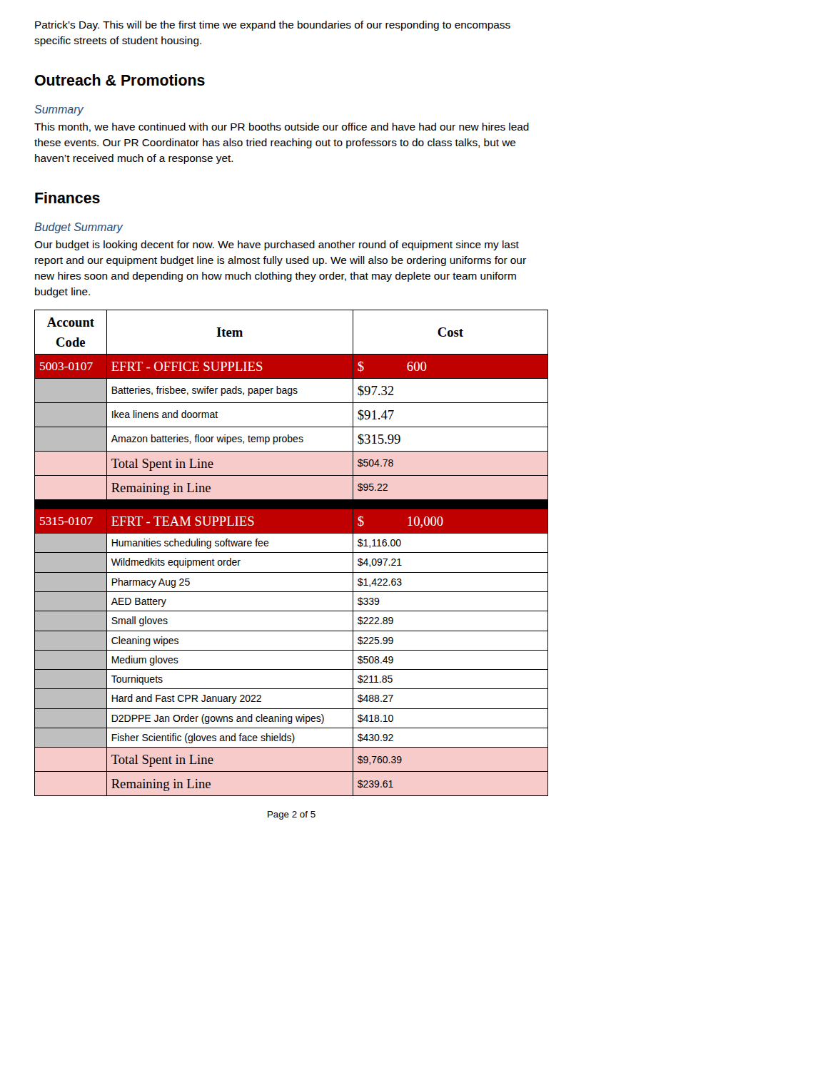Patrick’s Day. This will be the first time we expand the boundaries of our responding to encompass specific streets of student housing.
Outreach & Promotions
Summary
This month, we have continued with our PR booths outside our office and have had our new hires lead these events. Our PR Coordinator has also tried reaching out to professors to do class talks, but we haven’t received much of a response yet.
Finances
Budget Summary
Our budget is looking decent for now. We have purchased another round of equipment since my last report and our equipment budget line is almost fully used up. We will also be ordering uniforms for our new hires soon and depending on how much clothing they order, that may deplete our team uniform budget line.
| Account Code | Item | Cost |
| --- | --- | --- |
| 5003-0107 | EFRT - OFFICE SUPPLIES | $ 600 |
| | Batteries, frisbee, swifer pads, paper bags | $97.32 |
| | Ikea linens and doormat | $91.47 |
| | Amazon batteries, floor wipes, temp probes | $315.99 |
| | Total Spent in Line | $504.78 |
| | Remaining in Line | $95.22 |
| 5315-0107 | EFRT - TEAM SUPPLIES | $ 10,000 |
| | Humanities scheduling software fee | $1,116.00 |
| | Wildmedkits equipment order | $4,097.21 |
| | Pharmacy Aug 25 | $1,422.63 |
| | AED Battery | $339 |
| | Small gloves | $222.89 |
| | Cleaning wipes | $225.99 |
| | Medium gloves | $508.49 |
| | Tourniquets | $211.85 |
| | Hard and Fast CPR January 2022 | $488.27 |
| | D2DPPE Jan Order (gowns and cleaning wipes) | $418.10 |
| | Fisher Scientific (gloves and face shields) | $430.92 |
| | Total Spent in Line | $9,760.39 |
| | Remaining in Line | $239.61 |
Page 2 of 5